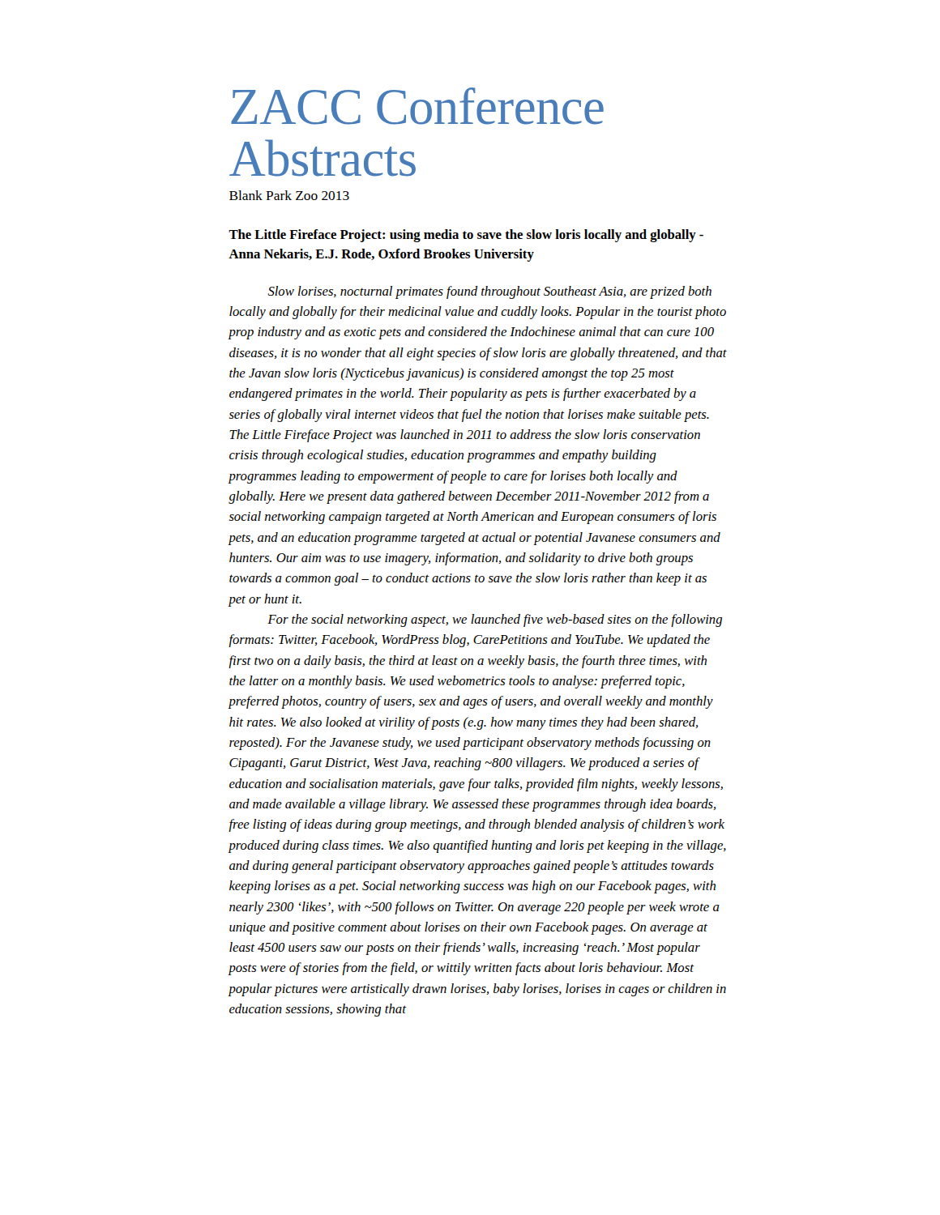ZACC Conference Abstracts
Blank Park Zoo 2013
The Little Fireface Project: using media to save the slow loris locally and globally - Anna Nekaris, E.J. Rode, Oxford Brookes University
Slow lorises, nocturnal primates found throughout Southeast Asia, are prized both locally and globally for their medicinal value and cuddly looks. Popular in the tourist photo prop industry and as exotic pets and considered the Indochinese animal that can cure 100 diseases, it is no wonder that all eight species of slow loris are globally threatened, and that the Javan slow loris (Nycticebus javanicus) is considered amongst the top 25 most endangered primates in the world. Their popularity as pets is further exacerbated by a series of globally viral internet videos that fuel the notion that lorises make suitable pets. The Little Fireface Project was launched in 2011 to address the slow loris conservation crisis through ecological studies, education programmes and empathy building programmes leading to empowerment of people to care for lorises both locally and globally. Here we present data gathered between December 2011-November 2012 from a social networking campaign targeted at North American and European consumers of loris pets, and an education programme targeted at actual or potential Javanese consumers and hunters. Our aim was to use imagery, information, and solidarity to drive both groups towards a common goal – to conduct actions to save the slow loris rather than keep it as pet or hunt it.
For the social networking aspect, we launched five web-based sites on the following formats: Twitter, Facebook, WordPress blog, CarePetitions and YouTube. We updated the first two on a daily basis, the third at least on a weekly basis, the fourth three times, with the latter on a monthly basis. We used webometrics tools to analyse: preferred topic, preferred photos, country of users, sex and ages of users, and overall weekly and monthly hit rates. We also looked at virility of posts (e.g. how many times they had been shared, reposted). For the Javanese study, we used participant observatory methods focussing on Cipaganti, Garut District, West Java, reaching ~800 villagers. We produced a series of education and socialisation materials, gave four talks, provided film nights, weekly lessons, and made available a village library. We assessed these programmes through idea boards, free listing of ideas during group meetings, and through blended analysis of children’s work produced during class times. We also quantified hunting and loris pet keeping in the village, and during general participant observatory approaches gained people’s attitudes towards keeping lorises as a pet. Social networking success was high on our Facebook pages, with nearly 2300 ‘likes’, with ~500 follows on Twitter. On average 220 people per week wrote a unique and positive comment about lorises on their own Facebook pages. On average at least 4500 users saw our posts on their friends’ walls, increasing ‘reach.’ Most popular posts were of stories from the field, or wittily written facts about loris behaviour. Most popular pictures were artistically drawn lorises, baby lorises, lorises in cages or children in education sessions, showing that